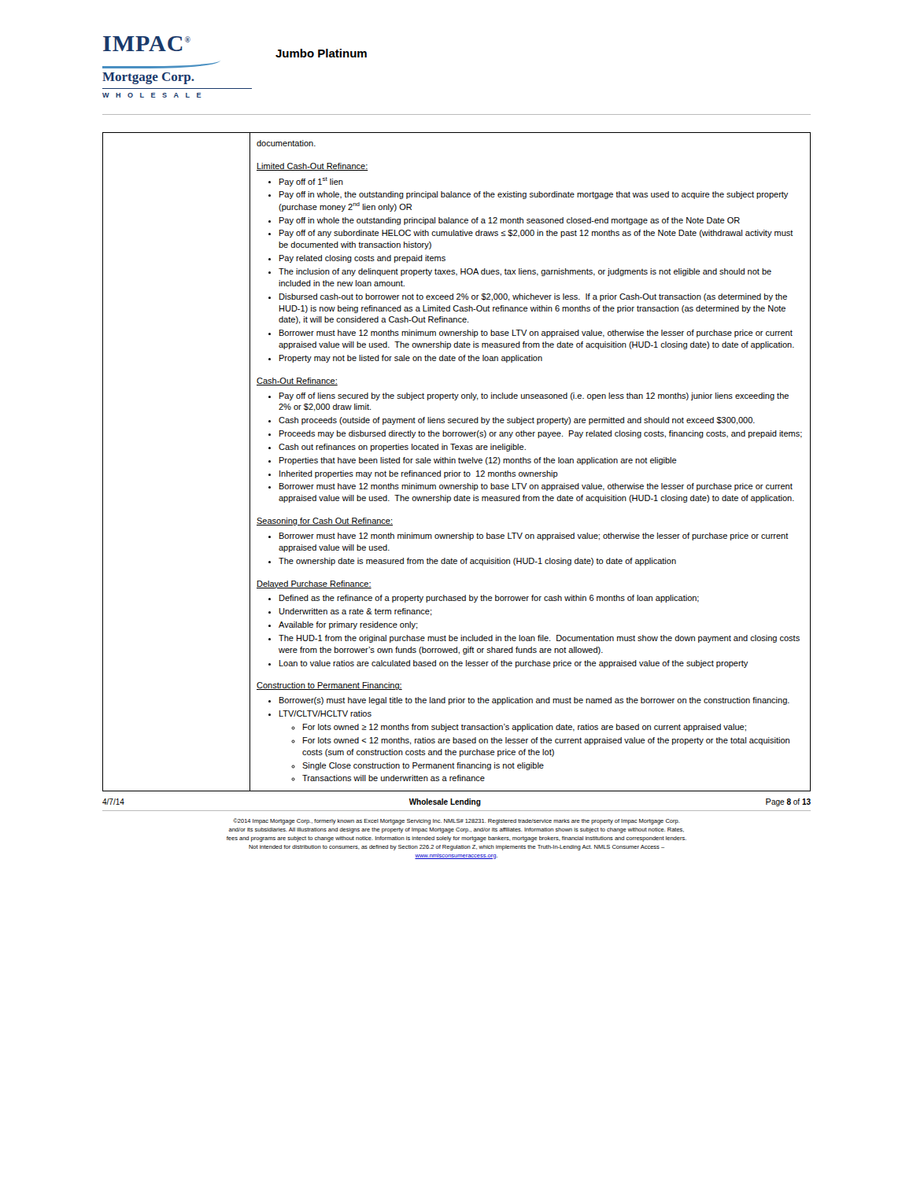IMPAC®
Mortgage Corp.
W H O L E S A L E
Jumbo Platinum
| | documentation. Limited Cash-Out Refinance: Pay off of 1 st lien Pay off in whole, the outstanding principal balance of the existing subordinate mortgage that was used to acquire the subject property (purchase money 2 nd lien only) OR Pay off in whole the outstanding principal balance of a 12 month seasoned closed-end mortgage as of the Note Date OR Pay off of any subordinate HELOC with cumulative draws ≤ $2,000 in the past 12 months as of the Note Date (withdrawal activity must be documented with transaction history) Pay related closing costs and prepaid items The inclusion of any delinquent property taxes, HOA dues, tax liens, garnishments, or judgments is not eligible and should not be included in the new loan amount. Disbursed cash-out to borrower not to exceed 2% or $2,000, whichever is less. If a prior Cash-Out transaction (as determined by the HUD-1) is now being refinanced as a Limited Cash-Out refinance within 6 months of the prior transaction (as determined by the Note date), it will be considered a Cash-Out Refinance. Borrower must have 12 months minimum ownership to base LTV on appraised value, otherwise the lesser of purchase price or current appraised value will be used. The ownership date is measured from the date of acquisition (HUD-1 closing date) to date of application. Property may not be listed for sale on the date of the loan application Cash-Out Refinance: Pay off of liens secured by the subject property only, to include unseasoned (i.e. open less than 12 months) junior liens exceeding the 2% or $2,000 draw limit. Cash proceeds (outside of payment of liens secured by the subject property) are permitted and should not exceed $300,000. Proceeds may be disbursed directly to the borrower(s) or any other payee. Pay related closing costs, financing costs, and prepaid items; Cash out refinances on properties located in Texas are ineligible. Properties that have been listed for sale within twelve (12) months of the loan application are not eligible Inherited properties may not be refinanced prior to 12 months ownership Borrower must have 12 months minimum ownership to base LTV on appraised value, otherwise the lesser of purchase price or current appraised value will be used. The ownership date is measured from the date of acquisition (HUD-1 closing date) to date of application. Seasoning for Cash Out Refinance: Borrower must have 12 month minimum ownership to base LTV on appraised value; otherwise the lesser of purchase price or current appraised value will be used. The ownership date is measured from the date of acquisition (HUD-1 closing date) to date of application Delayed Purchase Refinance: Defined as the refinance of a property purchased by the borrower for cash within 6 months of loan application; Underwritten as a rate & term refinance; Available for primary residence only; The HUD-1 from the original purchase must be included in the loan file. Documentation must show the down payment and closing costs were from the borrower’s own funds (borrowed, gift or shared funds are not allowed). Loan to value ratios are calculated based on the lesser of the purchase price or the appraised value of the subject property Construction to Permanent Financing: Borrower(s) must have legal title to the land prior to the application and must be named as the borrower on the construction financing. LTV/CLTV/HCLTV ratios For lots owned ≥ 12 months from subject transaction’s application date, ratios are based on current appraised value; For lots owned < 12 months, ratios are based on the lesser of the current appraised value of the property or the total acquisition costs (sum of construction costs and the purchase price of the lot) Single Close construction to Permanent financing is not eligible Transactions will be underwritten as a refinance |
4/7/14 Wholesale Lending Page 8 of 13
©2014 Impac Mortgage Corp., formerly known as Excel Mortgage Servicing Inc. NMLS# 128231. Registered trade/service marks are the property of Impac Mortgage Corp.
and/or its subsidiaries. All illustrations and designs are the property of Impac Mortgage Corp., and/or its affiliates. Information shown is subject to change without notice. Rates,
fees and programs are subject to change without notice. Information is intended solely for mortgage bankers, mortgage brokers, financial institutions and correspondent lenders.
Not intended for distribution to consumers, as defined by Section 226.2 of Regulation Z, which implements the Truth-In-Lending Act. NMLS Consumer Access –
www.nmlsconsumeraccess.org.